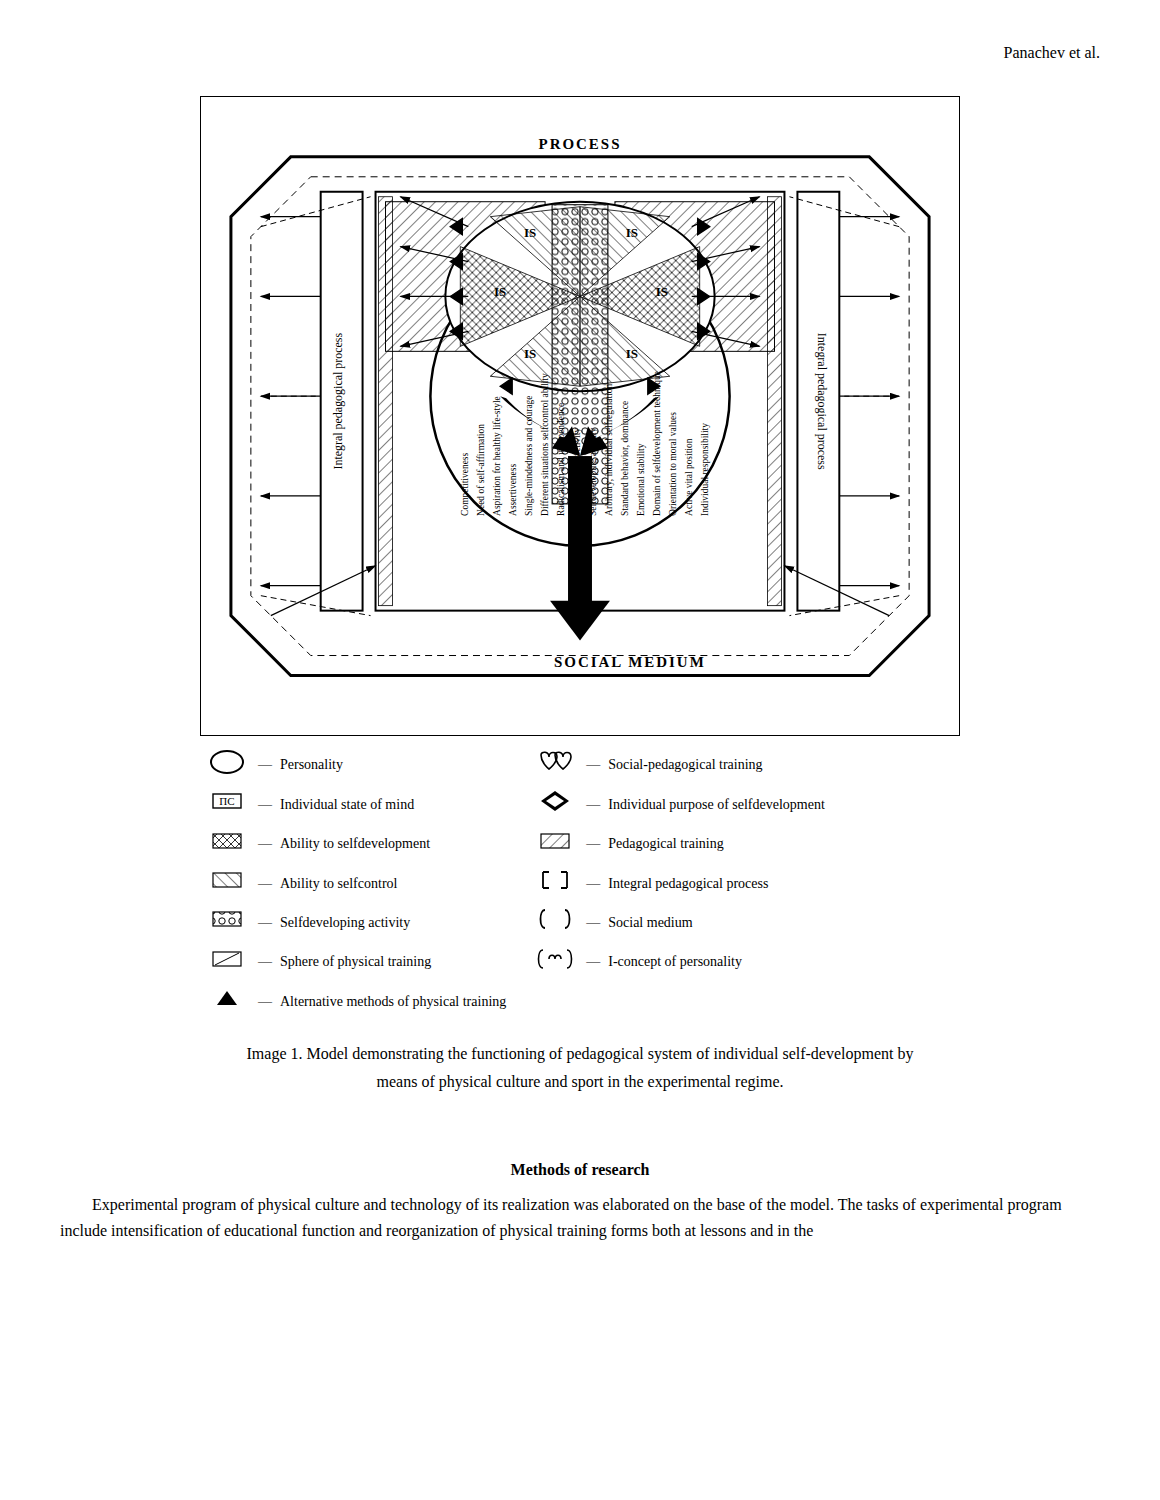Panachev et al.
PROCESS SOCIAL MEDIUM Integral pedagogical process Integral pedagogical process IS IS IS IS IS IS Competitiveness Need of self-affirmation Aspiration for healthy life-style Assertiveness Single-mindedness and courage Different situations selfcontrol ability Radicalism and independence Selfdeveloping activity Selfdeveloping activity Arbitrary, individual selfregulation Standard behavior, dominance Emotional stability Domain of selfdevelopment technique Orientation to moral values Active vital position Individual responsibility
| | — | Personality | | — | Social-pedagogical training |
| ΠC | — | Individual state of mind | | — | Individual purpose of selfdevelopment |
| | — | Ability to selfdevelopment | | — | Pedagogical training |
| | — | Ability to selfcontrol | | — | Integral pedagogical process |
| | — | Selfdeveloping activity | | — | Social medium |
| | — | Sphere of physical training | | — | I-concept of personality |
| | — | Alternative methods of physical training |
Image 1. Model demonstrating the functioning of pedagogical system of individual self-development by means of physical culture and sport in the experimental regime.
Methods of research
Experimental program of physical culture and technology of its realization was elaborated on the base of the model. The tasks of experimental program include intensification of educational function and reorganization of physical training forms both at lessons and in the